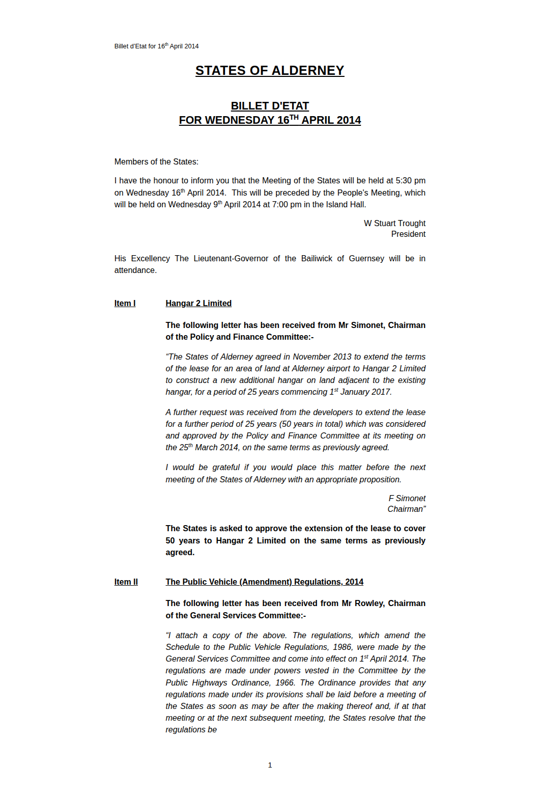Billet d’Etat for 16th April 2014
STATES OF ALDERNEY
BILLET D'ETATFOR WEDNESDAY 16TH APRIL 2014
Members of the States:
I have the honour to inform you that the Meeting of the States will be held at 5:30 pm on Wednesday 16th April 2014. This will be preceded by the People's Meeting, which will be held on Wednesday 9th April 2014 at 7:00 pm in the Island Hall.
W Stuart Trought
President
His Excellency The Lieutenant-Governor of the Bailiwick of Guernsey will be in attendance.
Item I Hangar 2 Limited
The following letter has been received from Mr Simonet, Chairman of the Policy and Finance Committee:-
“The States of Alderney agreed in November 2013 to extend the terms of the lease for an area of land at Alderney airport to Hangar 2 Limited to construct a new additional hangar on land adjacent to the existing hangar, for a period of 25 years commencing 1st January 2017.
A further request was received from the developers to extend the lease for a further period of 25 years (50 years in total) which was considered and approved by the Policy and Finance Committee at its meeting on the 25th March 2014, on the same terms as previously agreed.
I would be grateful if you would place this matter before the next meeting of the States of Alderney with an appropriate proposition.
F Simonet
Chairman”
The States is asked to approve the extension of the lease to cover 50 years to Hangar 2 Limited on the same terms as previously agreed.
Item II The Public Vehicle (Amendment) Regulations, 2014
The following letter has been received from Mr Rowley, Chairman of the General Services Committee:-
“I attach a copy of the above. The regulations, which amend the Schedule to the Public Vehicle Regulations, 1986, were made by the General Services Committee and come into effect on 1st April 2014. The regulations are made under powers vested in the Committee by the Public Highways Ordinance, 1966. The Ordinance provides that any regulations made under its provisions shall be laid before a meeting of the States as soon as may be after the making thereof and, if at that meeting or at the next subsequent meeting, the States resolve that the regulations be
1